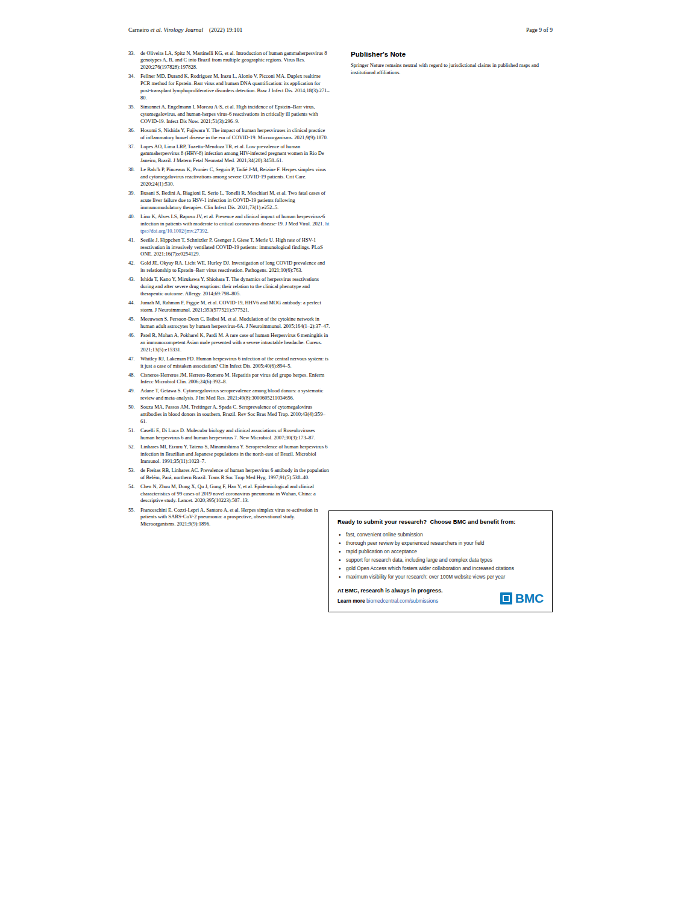Carneiro et al. Virology Journal (2022) 19:101
Page 9 of 9
de Oliveira LA, Spitz N, Martinelli KG, et al. Introduction of human gammaherpesvirus 8 genotypes A, B, and C into Brazil from multiple geographic regions. Virus Res. 2020;276(197828):197828.
Fellner MD, Durand K, Rodriguez M, Irazu L, Alonio V, Picconi MA. Duplex realtime PCR method for Epstein–Barr virus and human DNA quantification: its application for post-transplant lymphoproliferative disorders detection. Braz J Infect Dis. 2014;18(3):271–80.
Simonnet A, Engelmann I, Moreau A-S, et al. High incidence of Epstein–Barr virus, cytomegalovirus, and human-herpes virus-6 reactivations in critically ill patients with COVID-19. Infect Dis Now. 2021;51(3):296–9.
Hosomi S, Nishida Y, Fujiwara Y. The impact of human herpesviruses in clinical practice of inflammatory bowel disease in the era of COVID-19. Microorganisms. 2021;9(9):1870.
Lopes AO, Lima LRP, Tozetto-Mendoza TR, et al. Low prevalence of human gammaherpesvirus 8 (HHV-8) infection among HIV-infected pregnant women in Rio De Janeiro, Brazil. J Matern Fetal Neonatal Med. 2021;34(20):3458–61.
Le Balc'h P, Pinceaux K, Pronier C, Seguin P, Tadié J-M, Reizine F. Herpes simplex virus and cytomegalovirus reactivations among severe COVID-19 patients. Crit Care. 2020;24(1):530.
Busani S, Bedini A, Biagioni E, Serio L, Tonelli R, Meschiari M, et al. Two fatal cases of acute liver failure due to HSV-1 infection in COVID-19 patients following immunomodulatory therapies. Clin Infect Dis. 2021;73(1):e252–5.
Lino K, Alves LS, Raposo JV, et al. Presence and clinical impact of human herpesvirus-6 infection in patients with moderate to critical coronavirus disease-19. J Med Virol. 2021. https://doi.org/10.1002/jmv.27392.
Seeßle J, Hippchen T, Schnitzler P, Gsenger J, Giese T, Merle U. High rate of HSV-1 reactivation in invasively ventilated COVID-19 patients: immunological findings. PLoS ONE. 2021;16(7):e0254129.
Gold JE, Okyay RA, Licht WE, Hurley DJ. Investigation of long COVID prevalence and its relationship to Epstein–Barr virus reactivation. Pathogens. 2021;10(6):763.
Ishida T, Kano Y, Mizukawa Y, Shiohara T. The dynamics of herpesvirus reactivations during and after severe drug eruptions: their relation to the clinical phenotype and therapeutic outcome. Allergy. 2014;69:798–805.
Jumah M, Rahman F, Figgie M, et al. COVID-19, HHV6 and MOG antibody: a perfect storm. J Neuroimmunol. 2021;353(577521):577521.
Meeuwsen S, Persoon-Deen C, Bsibsi M, et al. Modulation of the cytokine network in human adult astrocytes by human herpesvirus-6A. J Neuroimmunol. 2005;164(1–2):37–47.
Patel R, Mohan A, Pokharel K, Pardi M. A rare case of human Herpesvirus 6 meningitis in an immunocompetent Asian male presented with a severe intractable headache. Cureus. 2021;13(5):e15331.
Whitley RJ, Lakeman FD. Human herpesvirus 6 infection of the central nervous system: is it just a case of mistaken association? Clin Infect Dis. 2005;40(6):894–5.
Cisneros-Herreros JM, Herrero-Romero M. Hepatitis por virus del grupo herpes. Enferm Infecc Microbiol Clin. 2006;24(6):392–8.
Adane T, Getawa S. Cytomegalovirus seroprevalence among blood donors: a systematic review and meta-analysis. J Int Med Res. 2021;49(8):3000605211034656.
Souza MA, Passos AM, Treitinger A, Spada C. Seroprevalence of cytomegalovirus antibodies in blood donors in southern, Brazil. Rev Soc Bras Med Trop. 2010;43(4):359–61.
Caselli E, Di Luca D. Molecular biology and clinical associations of Roseoloviruses human herpesvirus 6 and human herpesvirus 7. New Microbiol. 2007;30(3):173–87.
Linhares MI, Eizuru Y, Tateno S, Minamishima Y. Seroprevalence of human herpesvirus 6 infection in Brazilian and Japanese populations in the north-east of Brazil. Microbiol Immunol. 1991;35(11):1023–7.
de Freitas RB, Linhares AC. Prevalence of human herpesvirus 6 antibody in the population of Belém, Pará, northern Brazil. Trans R Soc Trop Med Hyg. 1997;91(5):538–40.
Chen N, Zhou M, Dong X, Qu J, Gong F, Han Y, et al. Epidemiological and clinical characteristics of 99 cases of 2019 novel coronavirus pneumonia in Wuhan, China: a descriptive study. Lancet. 2020;395(10223):507–13.
Franceschini E, Cozzi-Lepri A, Santoro A, et al. Herpes simplex virus re-activation in patients with SARS-CoV-2 pneumonia: a prospective, observational study. Microorganisms. 2021;9(9):1896.
Publisher's Note
Springer Nature remains neutral with regard to jurisdictional claims in published maps and institutional affiliations.
Ready to submit your research? Choose BMC and benefit from:
fast, convenient online submission
thorough peer review by experienced researchers in your field
rapid publication on acceptance
support for research data, including large and complex data types
gold Open Access which fosters wider collaboration and increased citations
maximum visibility for your research: over 100M website views per year
At BMC, research is always in progress.
Learn more biomedcentral.com/submissions
BMC